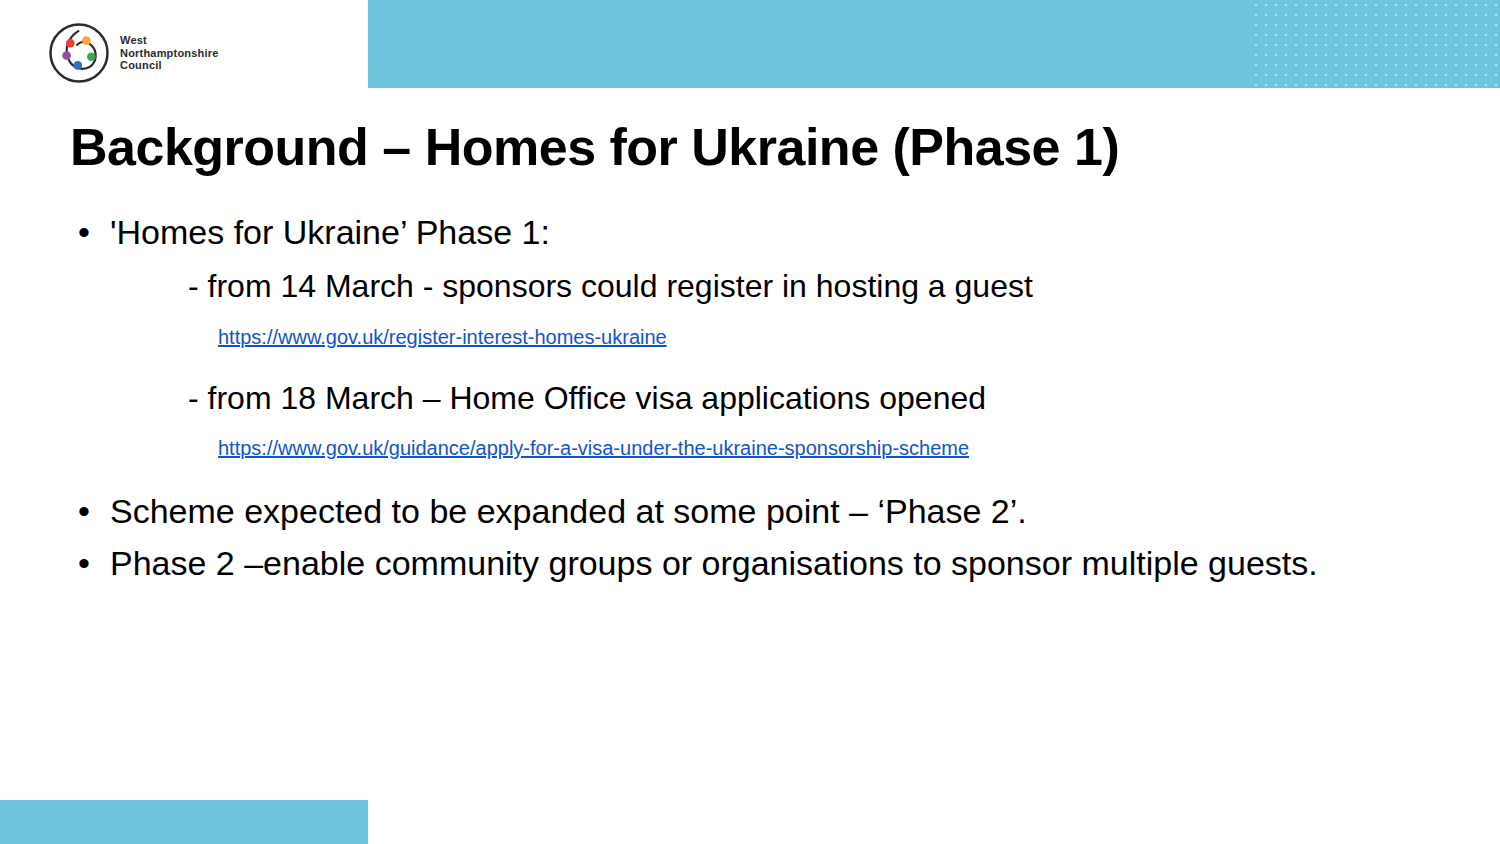West
Northamptonshire
Council
Background – Homes for Ukraine (Phase 1)
'Homes for Ukraine’ Phase 1:
- from 14 March - sponsors could register in hosting a guest
https://www.gov.uk/register-interest-homes-ukraine
- from 18 March – Home Office visa applications opened
https://www.gov.uk/guidance/apply-for-a-visa-under-the-ukraine-sponsorship-scheme
Scheme expected to be expanded at some point – ‘Phase 2’.
Phase 2 –enable community groups or organisations to sponsor multiple guests.